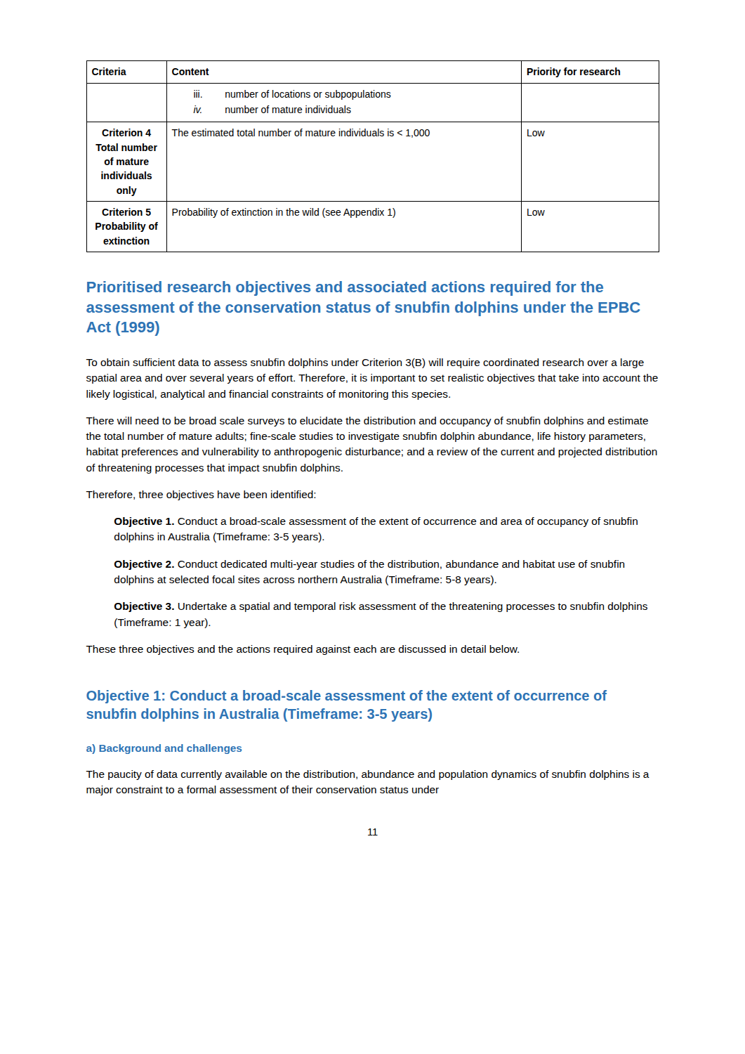| Criteria | Content | Priority for research |
| --- | --- | --- |
| | iii. number of locations or subpopulations iv. number of mature individuals | |
| Criterion 4 Total number of mature individuals only | The estimated total number of mature individuals is < 1,000 | Low |
| Criterion 5 Probability of extinction | Probability of extinction in the wild (see Appendix 1) | Low |
Prioritised research objectives and associated actions required for the assessment of the conservation status of snubfin dolphins under the EPBC Act (1999)
To obtain sufficient data to assess snubfin dolphins under Criterion 3(B) will require coordinated research over a large spatial area and over several years of effort. Therefore, it is important to set realistic objectives that take into account the likely logistical, analytical and financial constraints of monitoring this species.
There will need to be broad scale surveys to elucidate the distribution and occupancy of snubfin dolphins and estimate the total number of mature adults; fine-scale studies to investigate snubfin dolphin abundance, life history parameters, habitat preferences and vulnerability to anthropogenic disturbance; and a review of the current and projected distribution of threatening processes that impact snubfin dolphins.
Therefore, three objectives have been identified:
Objective 1. Conduct a broad-scale assessment of the extent of occurrence and area of occupancy of snubfin dolphins in Australia (Timeframe: 3-5 years).
Objective 2. Conduct dedicated multi-year studies of the distribution, abundance and habitat use of snubfin dolphins at selected focal sites across northern Australia (Timeframe: 5-8 years).
Objective 3. Undertake a spatial and temporal risk assessment of the threatening processes to snubfin dolphins (Timeframe: 1 year).
These three objectives and the actions required against each are discussed in detail below.
Objective 1: Conduct a broad-scale assessment of the extent of occurrence of snubfin dolphins in Australia (Timeframe: 3-5 years)
a) Background and challenges
The paucity of data currently available on the distribution, abundance and population dynamics of snubfin dolphins is a major constraint to a formal assessment of their conservation status under
11